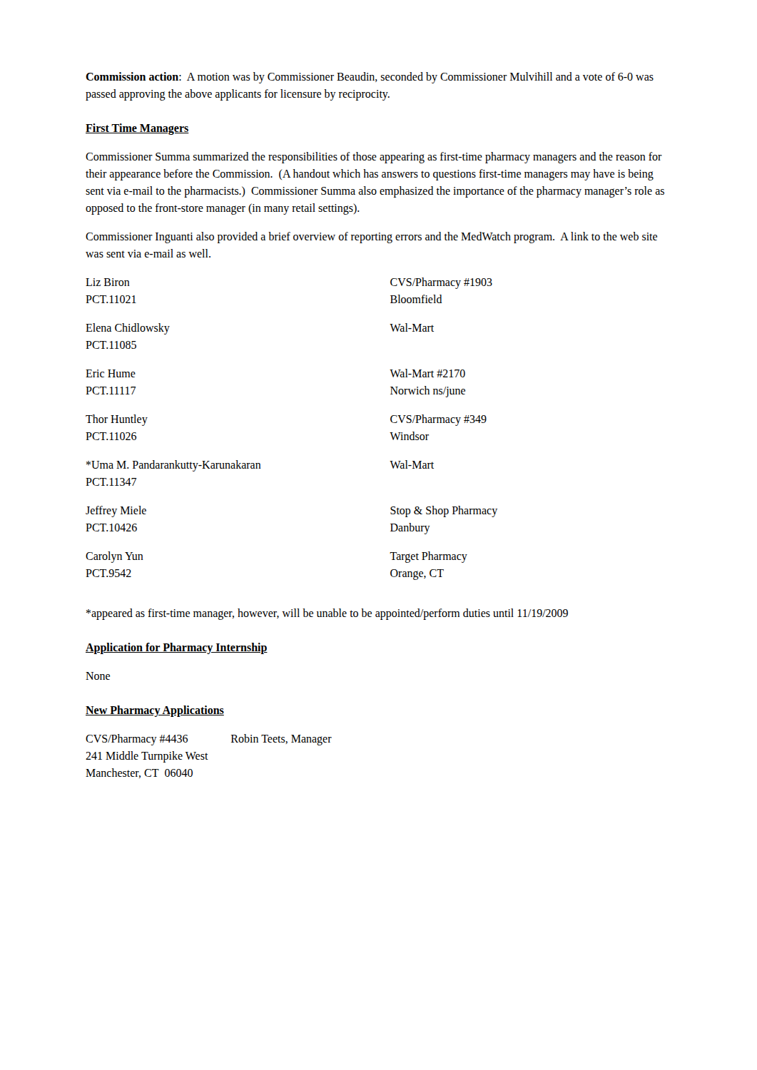Commission action: A motion was by Commissioner Beaudin, seconded by Commissioner Mulvihill and a vote of 6-0 was passed approving the above applicants for licensure by reciprocity.
First Time Managers
Commissioner Summa summarized the responsibilities of those appearing as first-time pharmacy managers and the reason for their appearance before the Commission. (A handout which has answers to questions first-time managers may have is being sent via e-mail to the pharmacists.) Commissioner Summa also emphasized the importance of the pharmacy manager’s role as opposed to the front-store manager (in many retail settings).
Commissioner Inguanti also provided a brief overview of reporting errors and the MedWatch program. A link to the web site was sent via e-mail as well.
| Liz Biron PCT.11021 | CVS/Pharmacy #1903 Bloomfield |
| Elena Chidlowsky PCT.11085 | Wal-Mart |
| Eric Hume PCT.11117 | Wal-Mart #2170 Norwich ns/june |
| Thor Huntley PCT.11026 | CVS/Pharmacy #349 Windsor |
| *Uma M. Pandarankutty-Karunakaran PCT.11347 | Wal-Mart |
| Jeffrey Miele PCT.10426 | Stop & Shop Pharmacy Danbury |
| Carolyn Yun PCT.9542 | Target Pharmacy Orange, CT |
*appeared as first-time manager, however, will be unable to be appointed/perform duties until 11/19/2009
Application for Pharmacy Internship
None
New Pharmacy Applications
| CVS/Pharmacy #4436 241 Middle Turnpike West Manchester, CT 06040 | Robin Teets, Manager |